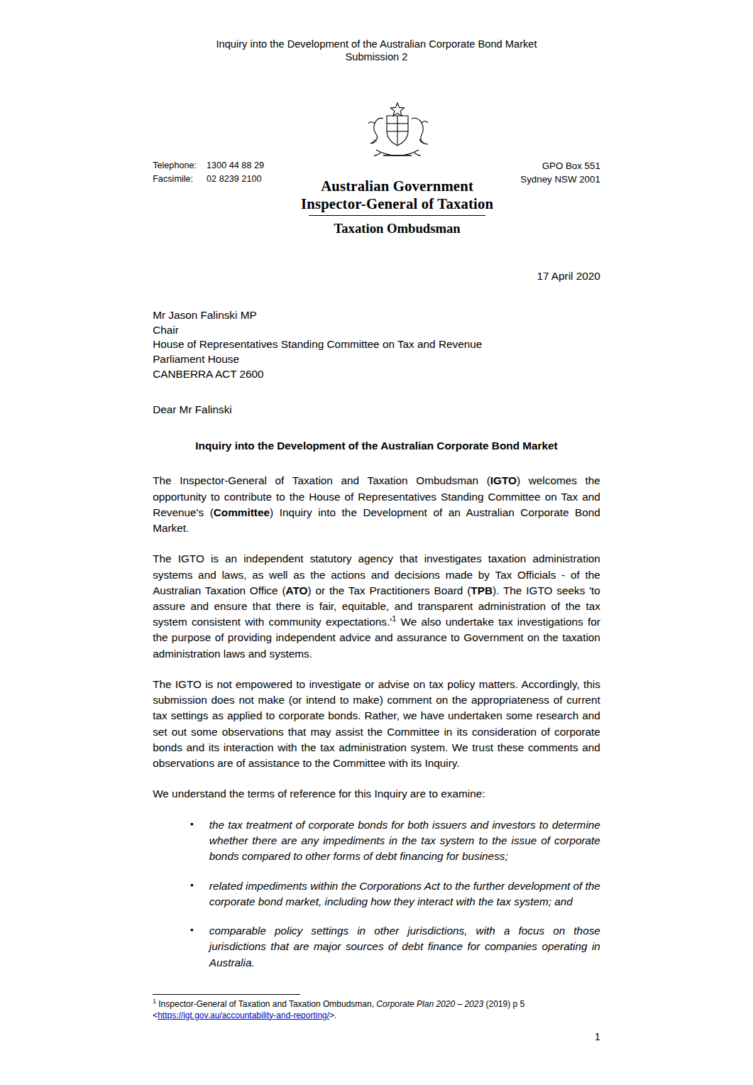Inquiry into the Development of the Australian Corporate Bond Market
Submission 2
| Telephone: | 1300 44 88 29 |
| Facsimile: | 02 8239 2100 |
Australian Government
Inspector-General of Taxation
Taxation Ombudsman
GPO Box 551
Sydney NSW 2001
17 April 2020
Mr Jason Falinski MP
Chair
House of Representatives Standing Committee on Tax and Revenue
Parliament House
CANBERRA ACT 2600
Dear Mr Falinski
Inquiry into the Development of the Australian Corporate Bond Market
The Inspector-General of Taxation and Taxation Ombudsman (IGTO) welcomes the opportunity to contribute to the House of Representatives Standing Committee on Tax and Revenue's (Committee) Inquiry into the Development of an Australian Corporate Bond Market.
The IGTO is an independent statutory agency that investigates taxation administration systems and laws, as well as the actions and decisions made by Tax Officials - of the Australian Taxation Office (ATO) or the Tax Practitioners Board (TPB). The IGTO seeks 'to assure and ensure that there is fair, equitable, and transparent administration of the tax system consistent with community expectations.'1 We also undertake tax investigations for the purpose of providing independent advice and assurance to Government on the taxation administration laws and systems.
The IGTO is not empowered to investigate or advise on tax policy matters. Accordingly, this submission does not make (or intend to make) comment on the appropriateness of current tax settings as applied to corporate bonds. Rather, we have undertaken some research and set out some observations that may assist the Committee in its consideration of corporate bonds and its interaction with the tax administration system. We trust these comments and observations are of assistance to the Committee with its Inquiry.
We understand the terms of reference for this Inquiry are to examine:
the tax treatment of corporate bonds for both issuers and investors to determine whether there are any impediments in the tax system to the issue of corporate bonds compared to other forms of debt financing for business;
related impediments within the Corporations Act to the further development of the corporate bond market, including how they interact with the tax system; and
comparable policy settings in other jurisdictions, with a focus on those jurisdictions that are major sources of debt finance for companies operating in Australia.
1 Inspector-General of Taxation and Taxation Ombudsman, Corporate Plan 2020 – 2023 (2019) p 5
<https://igt.gov.au/accountability-and-reporting/>.
1